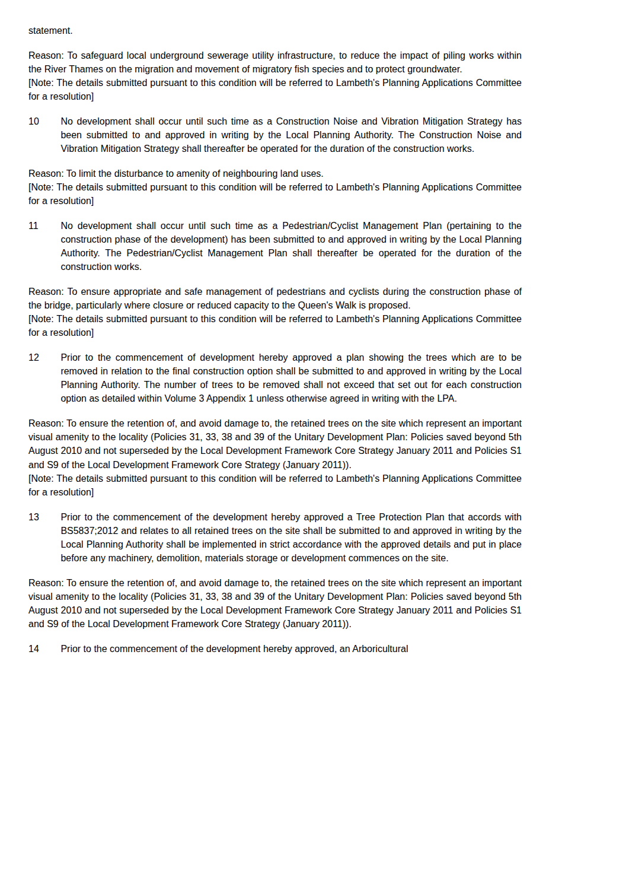statement.
Reason: To safeguard local underground sewerage utility infrastructure, to reduce the impact of piling works within the River Thames on the migration and movement of migratory fish species and to protect groundwater.
[Note: The details submitted pursuant to this condition will be referred to Lambeth's Planning Applications Committee for a resolution]
10
No development shall occur until such time as a Construction Noise and Vibration Mitigation Strategy has been submitted to and approved in writing by the Local Planning Authority. The Construction Noise and Vibration Mitigation Strategy shall thereafter be operated for the duration of the construction works.
Reason: To limit the disturbance to amenity of neighbouring land uses.
[Note: The details submitted pursuant to this condition will be referred to Lambeth's Planning Applications Committee for a resolution]
11
No development shall occur until such time as a Pedestrian/Cyclist Management Plan (pertaining to the construction phase of the development) has been submitted to and approved in writing by the Local Planning Authority. The Pedestrian/Cyclist Management Plan shall thereafter be operated for the duration of the construction works.
Reason: To ensure appropriate and safe management of pedestrians and cyclists during the construction phase of the bridge, particularly where closure or reduced capacity to the Queen's Walk is proposed.
[Note: The details submitted pursuant to this condition will be referred to Lambeth's Planning Applications Committee for a resolution]
12
Prior to the commencement of development hereby approved a plan showing the trees which are to be removed in relation to the final construction option shall be submitted to and approved in writing by the Local Planning Authority. The number of trees to be removed shall not exceed that set out for each construction option as detailed within Volume 3 Appendix 1 unless otherwise agreed in writing with the LPA.
Reason: To ensure the retention of, and avoid damage to, the retained trees on the site which represent an important visual amenity to the locality (Policies 31, 33, 38 and 39 of the Unitary Development Plan: Policies saved beyond 5th August 2010 and not superseded by the Local Development Framework Core Strategy January 2011 and Policies S1 and S9 of the Local Development Framework Core Strategy (January 2011)).
[Note: The details submitted pursuant to this condition will be referred to Lambeth's Planning Applications Committee for a resolution]
13
Prior to the commencement of the development hereby approved a Tree Protection Plan that accords with BS5837;2012 and relates to all retained trees on the site shall be submitted to and approved in writing by the Local Planning Authority shall be implemented in strict accordance with the approved details and put in place before any machinery, demolition, materials storage or development commences on the site.
Reason: To ensure the retention of, and avoid damage to, the retained trees on the site which represent an important visual amenity to the locality (Policies 31, 33, 38 and 39 of the Unitary Development Plan: Policies saved beyond 5th August 2010 and not superseded by the Local Development Framework Core Strategy January 2011 and Policies S1 and S9 of the Local Development Framework Core Strategy (January 2011)).
14
Prior to the commencement of the development hereby approved, an Arboricultural